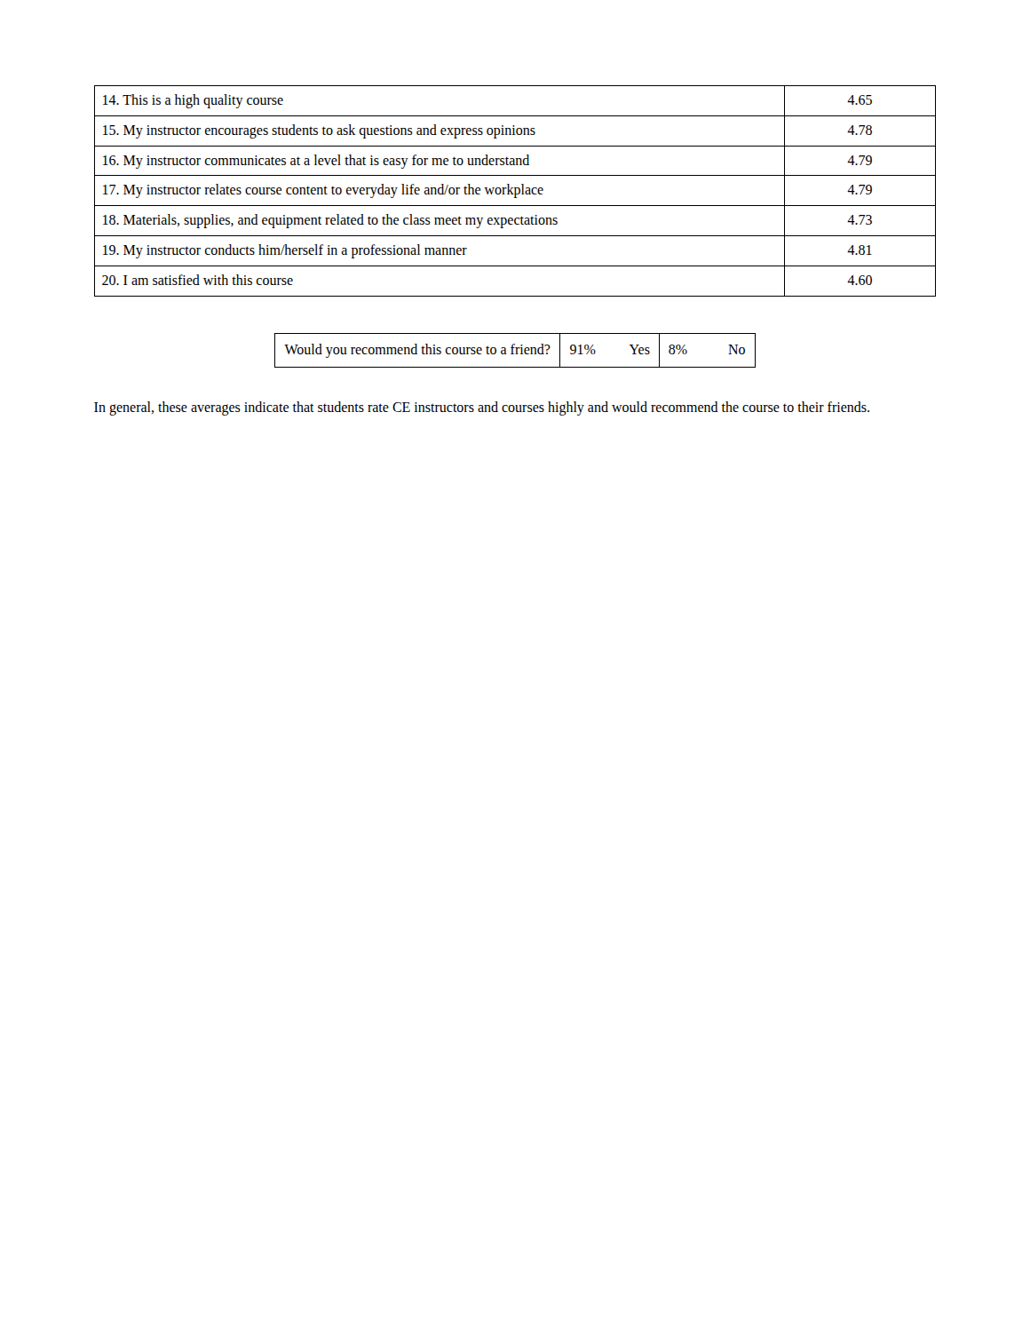| 14. This is a high quality course | 4.65 |
| 15. My instructor encourages students to ask questions and express opinions | 4.78 |
| 16. My instructor communicates at a level that is easy for me to understand | 4.79 |
| 17. My instructor relates course content to everyday life and/or the workplace | 4.79 |
| 18. Materials, supplies, and equipment related to the class meet my expectations | 4.73 |
| 19. My instructor conducts him/herself in a professional manner | 4.81 |
| 20. I am satisfied with this course | 4.60 |
| Would you recommend this course to a friend? | 91% Yes | 8% No |
In general, these averages indicate that students rate CE instructors and courses highly and would recommend the course to their friends.